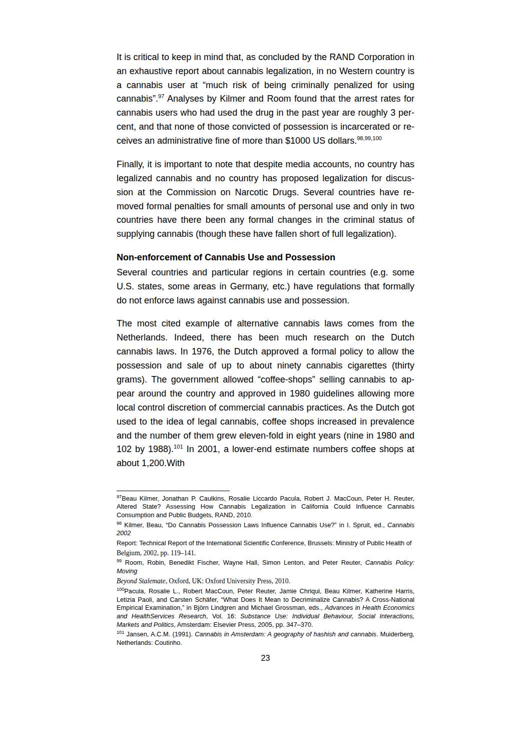It is critical to keep in mind that, as concluded by the RAND Corporation in an exhaustive report about cannabis legalization, in no Western country is a cannabis user at “much risk of being criminally penalized for using cannabis”.97 Analyses by Kilmer and Room found that the arrest rates for cannabis users who had used the drug in the past year are roughly 3 percent, and that none of those convicted of possession is incarcerated or receives an administrative fine of more than $1000 US dollars.98,99,100
Finally, it is important to note that despite media accounts, no country has legalized cannabis and no country has proposed legalization for discussion at the Commission on Narcotic Drugs. Several countries have removed formal penalties for small amounts of personal use and only in two countries have there been any formal changes in the criminal status of supplying cannabis (though these have fallen short of full legalization).
Non-enforcement of Cannabis Use and Possession
Several countries and particular regions in certain countries (e.g. some U.S. states, some areas in Germany, etc.) have regulations that formally do not enforce laws against cannabis use and possession.
The most cited example of alternative cannabis laws comes from the Netherlands. Indeed, there has been much research on the Dutch cannabis laws. In 1976, the Dutch approved a formal policy to allow the possession and sale of up to about ninety cannabis cigarettes (thirty grams). The government allowed “coffee-shops” selling cannabis to appear around the country and approved in 1980 guidelines allowing more local control discretion of commercial cannabis practices. As the Dutch got used to the idea of legal cannabis, coffee shops increased in prevalence and the number of them grew eleven-fold in eight years (nine in 1980 and 102 by 1988).101 In 2001, a lower-end estimate numbers coffee shops at about 1,200.With
97Beau Kilmer, Jonathan P. Caulkins, Rosalie Liccardo Pacula, Robert J. MacCoun, Peter H. Reuter, Altered State? Assessing How Cannabis Legalization in California Could Influence Cannabis Consumption and Public Budgets, RAND, 2010.
98 Kilmer, Beau, “Do Cannabis Possession Laws Influence Cannabis Use?” in I. Spruit, ed., Cannabis 2002
Report: Technical Report of the International Scientific Conference, Brussels: Ministry of Public Health of
Belgium, 2002, pp. 119–141.
99 Room, Robin, Benedikt Fischer, Wayne Hall, Simon Lenton, and Peter Reuter, Cannabis Policy: Moving
Beyond Stalemate, Oxford, UK: Oxford University Press, 2010.
100Pacula, Rosalie L., Robert MacCoun, Peter Reuter, Jamie Chriqui, Beau Kilmer, Katherine Harris, Letizia Paoli, and Carsten Schäfer, “What Does It Mean to Decriminalize Cannabis? A Cross-National Empirical Examination,” in Björn Lindgren and Michael Grossman, eds., Advances in Health Economics and HealthServices Research, Vol. 16: Substance Use: Individual Behaviour, Social Interactions, Markets and Politics, Amsterdam: Elsevier Press, 2005, pp. 347–370.
101 Jansen, A.C.M. (1991). Cannabis in Amsterdam: A geography of hashish and cannabis. Muiderberg, Netherlands: Coutinho.
23